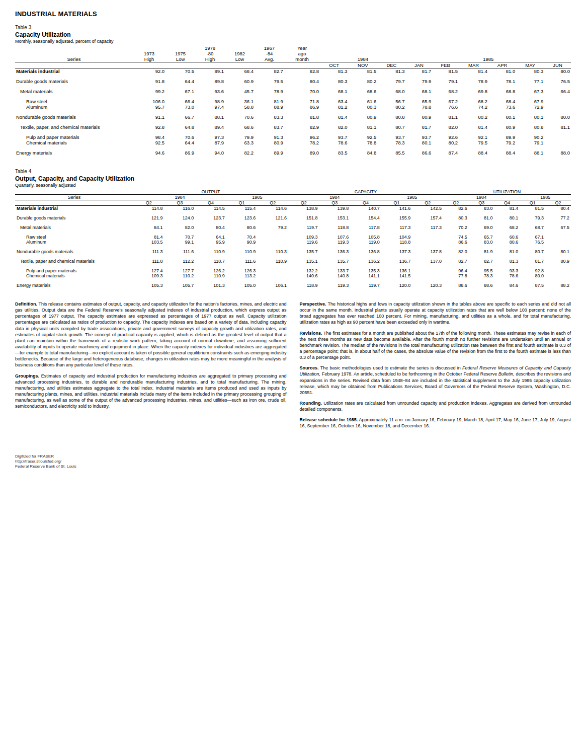INDUSTRIAL MATERIALS
Table 3
Capacity Utilization
Monthly, seasonally adjusted, percent of capacity
| Series | 1973 High | 1975 Low | 1978 -80 High | 1982 Low | 1967 -84 Avg. | Year ago month | 1984 | 1985 |
| --- | --- | --- | --- | --- | --- | --- | --- | --- |
| | | | | | | | OCT | NOV | DEC | JAN | FEB | MAR | APR | MAY | JUN |
| Materials industrial | 92.0 | 70.5 | 89.1 | 68.4 | 82.7 | 82.8 | 81.3 | 81.5 | 81.3 | 81.7 | 81.5 | 81.4 | 81.0 | 80.3 | 80.0 |
| Durable goods materials | 91.8 | 64.4 | 89.8 | 60.9 | 79.5 | 80.4 | 80.3 | 80.2 | 79.7 | 79.9 | 79.1 | 78.9 | 78.1 | 77.1 | 76.5 |
| Metal materials | 99.2 | 67.1 | 93.6 | 45.7 | 78.9 | 70.0 | 68.1 | 68.6 | 68.0 | 68.1 | 68.2 | 69.8 | 68.8 | 67.3 | 66.4 |
| Raw steel | 106.0 | 66.4 | 98.9 | 36.1 | 81.9 | 71.8 | 63.4 | 61.6 | 56.7 | 65.9 | 67.2 | 68.2 | 68.4 | 67.9 | |
| Aluminum | 95.7 | 73.0 | 97.4 | 58.8 | 88.9 | 86.9 | 81.2 | 80.3 | 80.2 | 78.8 | 76.6 | 74.2 | 73.6 | 72.9 | |
| Nondurable goods materials | 91.1 | 66.7 | 88.1 | 70.6 | 83.3 | 81.8 | 81.4 | 80.9 | 80.8 | 80.9 | 81.1 | 80.2 | 80.1 | 80.1 | 80.0 |
| Textile, paper, and chemical materials | 92.8 | 64.8 | 89.4 | 68.6 | 83.7 | 82.9 | 82.0 | 81.1 | 80.7 | 81.7 | 82.0 | 81.4 | 80.9 | 80.8 | 81.1 |
| Pulp and paper materials | 98.4 | 70.6 | 97.3 | 79.9 | 91.3 | 96.2 | 93.7 | 92.5 | 93.7 | 93.7 | 92.6 | 92.1 | 89.9 | 90.2 | |
| Chemical materials | 92.5 | 64.4 | 87.9 | 63.3 | 80.9 | 78.2 | 78.6 | 78.8 | 78.3 | 80.1 | 80.2 | 79.5 | 79.2 | 79.1 | |
| Energy materials | 94.6 | 86.9 | 94.0 | 82.2 | 89.9 | 89.0 | 83.5 | 84.8 | 85.5 | 86.6 | 87.4 | 88.4 | 88.4 | 88.1 | 88.0 |
Table 4
Output, Capacity, and Capacity Utilization
Quarterly, seasonally adjusted
| | OUTPUT | CAPACITY | UTILIZATION |
| --- | --- | --- | --- |
| Series | 1984 | 1985 | 1984 | 1985 | 1984 | 1985 |
| | Q2 | Q3 | Q4 | Q1 | Q2 | Q2 | Q3 | Q4 | Q1 | Q2 | Q2 | Q3 | Q4 | Q1 | Q2 |
| Materials industrial | 114.8 | 116.0 | 114.5 | 115.4 | 114.6 | 138.9 | 139.8 | 140.7 | 141.6 | 142.5 | 82.6 | 83.0 | 81.4 | 81.5 | 80.4 |
| Durable goods materials | 121.9 | 124.0 | 123.7 | 123.6 | 121.6 | 151.8 | 153.1 | 154.4 | 155.9 | 157.4 | 80.3 | 81.0 | 80.1 | 79.3 | 77.2 |
| Metal materials | 84.1 | 82.0 | 80.4 | 80.6 | 79.2 | 119.7 | 118.8 | 117.8 | 117.3 | 117.3 | 70.2 | 69.0 | 68.2 | 68.7 | 67.5 |
| Raw steel | 81.4 | 70.7 | 64.1 | 70.4 | | 109.3 | 107.6 | 105.8 | 104.9 | | 74.5 | 65.7 | 60.6 | 67.1 | |
| Aluminum | 103.5 | 99.1 | 95.9 | 90.9 | | 119.6 | 119.3 | 119.0 | 118.8 | | 86.6 | 83.0 | 80.6 | 76.5 | |
| Nondurable goods materials | 111.3 | 111.6 | 110.9 | 110.9 | 110.3 | 135.7 | 136.3 | 136.8 | 137.3 | 137.8 | 82.0 | 81.9 | 81.0 | 80.7 | 80.1 |
| Textile, paper and chemical materials | 111.8 | 112.2 | 110.7 | 111.6 | 110.9 | 135.1 | 135.7 | 136.2 | 136.7 | 137.0 | 82.7 | 82.7 | 81.3 | 81.7 | 80.9 |
| Pulp and paper materials | 127.4 | 127.7 | 126.2 | 126.3 | | 132.2 | 133.7 | 135.3 | 136.1 | | 96.4 | 95.5 | 93.3 | 92.8 | |
| Chemical materials | 109.3 | 110.2 | 110.9 | 113.2 | | 140.6 | 140.8 | 141.1 | 141.5 | | 77.8 | 78.3 | 78.6 | 80.0 | |
| Energy materials | 105.3 | 105.7 | 101.3 | 105.0 | 106.1 | 118.9 | 119.3 | 119.7 | 120.0 | 120.3 | 88.6 | 88.6 | 84.6 | 87.5 | 88.2 |
Definition. This release contains estimates of output, capacity, and capacity utilization for the nation's factories, mines, and electric and gas utilities. Output data are the Federal Reserve's seasonally adjusted indexes of industrial production, which express output as percentages of 1977 output. The capacity estimates are expressed as percentages of 1977 output as well. Capacity utilization percentages are calculated as ratios of production to capacity. The capacity indexes are based on a variety of data, including capacity data in physical units compiled by trade associations, private and government surveys of capacity growth and utilization rates, and estimates of capital stock growth. The concept of practical capacity is applied, which is defined as the greatest level of output that a plant can maintain within the framework of a realistic work pattern, taking account of normal downtime, and assuming sufficient availability of inputs to operate machinery and equipment in place. When the capacity indexes for individual industries are aggregated—for example to total manufacturing—no explicit account is taken of possible general equilibrium constraints such as emerging industry bottlenecks. Because of the large and heterogeneous database, changes in utilization rates may be more meaningful in the analysis of business conditions than any particular level of these rates.
Groupings. Estimates of capacity and industrial production for manufacturing industries are aggregated to primary processing and advanced processing industries, to durable and nondurable manufacturing industries, and to total manufacturing. The mining, manufacturing, and utilities estimates aggregate to the total index. Industrial materials are items produced and used as inputs by manufacturing plants, mines, and utilities. Industrial materials include many of the items included in the primary processing grouping of manufacturing, as well as some of the output of the advanced processing industries, mines, and utilities—such as iron ore, crude oil, semiconductors, and electricity sold to industry.
Perspective. The historical highs and lows in capacity utilization shown in the tables above are specific to each series and did not all occur in the same month. Industrial plants usually operate at capacity utilization rates that are well below 100 percent: none of the broad aggregates has ever reached 100 percent. For mining, manufacturing, and utilities as a whole, and for total manufacturing, utilization rates as high as 90 percent have been exceeded only in wartime.
Revisions. The first estimates for a month are published about the 17th of the following month. These estimates may revise in each of the next three months as new data become available. After the fourth month no further revisions are undertaken until an annual or benchmark revision. The median of the revisions in the total manufacturing utilization rate between the first and fourth estimate is 0.3 of a percentage point; that is, in about half of the cases, the absolute value of the revision from the first to the fourth estimate is less than 0.3 of a percentage point.
Sources. The basic methodologies used to estimate the series is discussed in Federal Reserve Measures of Capacity and Capacity Utilization, February 1978. An article, scheduled to be forthcoming in the October Federal Reserve Bulletin, describes the revisions and expansions in the series. Revised data from 1948–84 are included in the statistical supplement to the July 1985 capacity utilization release, which may be obtained from Publications Services, Board of Governors of the Federal Reserve System, Washington, D.C. 20551.
Rounding. Utilization rates are calculated from unrounded capacity and production indexes. Aggregates are derived from unrounded detailed components.
Release schedule for 1985. Approximately 11 a.m. on January 16, February 19, March 18, April 17, May 16, June 17, July 19, August 16, September 16, October 16, November 18, and December 16.
Digitized for FRASER
http://fraser.stlouisfed.org/
Federal Reserve Bank of St. Louis